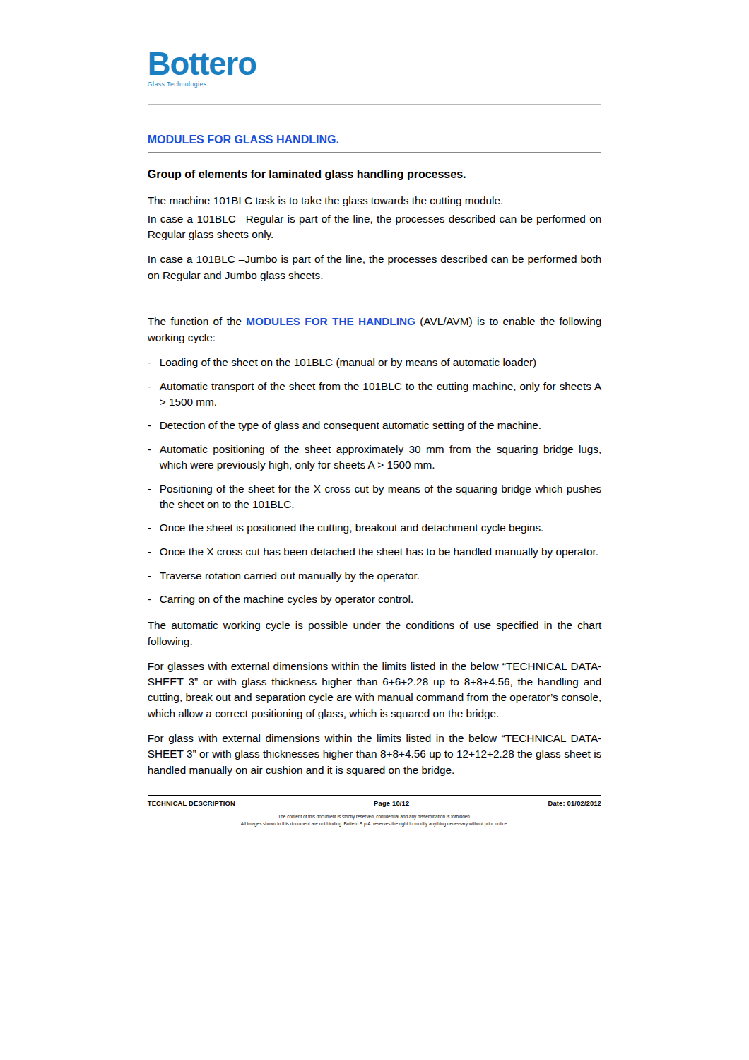Bottero
Glass Technologies
MODULES FOR GLASS HANDLING.
Group of elements for laminated glass handling processes.
The machine 101BLC task is to take the glass towards the cutting module.
In case a 101BLC –Regular is part of the line, the processes described can be performed on Regular glass sheets only.
In case a 101BLC –Jumbo is part of the line, the processes described can be performed both on Regular and Jumbo glass sheets.
The function of the MODULES FOR THE HANDLING (AVL/AVM) is to enable the following working cycle:
Loading of the sheet on the 101BLC (manual or by means of automatic loader)
Automatic transport of the sheet from the 101BLC to the cutting machine, only for sheets A > 1500 mm.
Detection of the type of glass and consequent automatic setting of the machine.
Automatic positioning of the sheet approximately 30 mm from the squaring bridge lugs, which were previously high, only for sheets A > 1500 mm.
Positioning of the sheet for the X cross cut by means of the squaring bridge which pushes the sheet on to the 101BLC.
Once the sheet is positioned the cutting, breakout and detachment cycle begins.
Once the X cross cut has been detached the sheet has to be handled manually by operator.
Traverse rotation carried out manually by the operator.
Carring on of the machine cycles by operator control.
The automatic working cycle is possible under the conditions of use specified in the chart following.
For glasses with external dimensions within the limits listed in the below “TECHNICAL DATA-SHEET 3” or with glass thickness higher than 6+6+2.28 up to 8+8+4.56, the handling and cutting, break out and separation cycle are with manual command from the operator’s console, which allow a correct positioning of glass, which is squared on the bridge.
For glass with external dimensions within the limits listed in the below “TECHNICAL DATA-SHEET 3” or with glass thicknesses higher than 8+8+4.56 up to 12+12+2.28 the glass sheet is handled manually on air cushion and it is squared on the bridge.
TECHNICAL DESCRIPTION Page 10/12 Date: 01/02/2012
The content of this document is strictly reserved, confidential and any dissemination is forbidden.
All images shown in this document are not binding. Bottero S.p.A. reserves the right to modify anything necessary without prior notice.